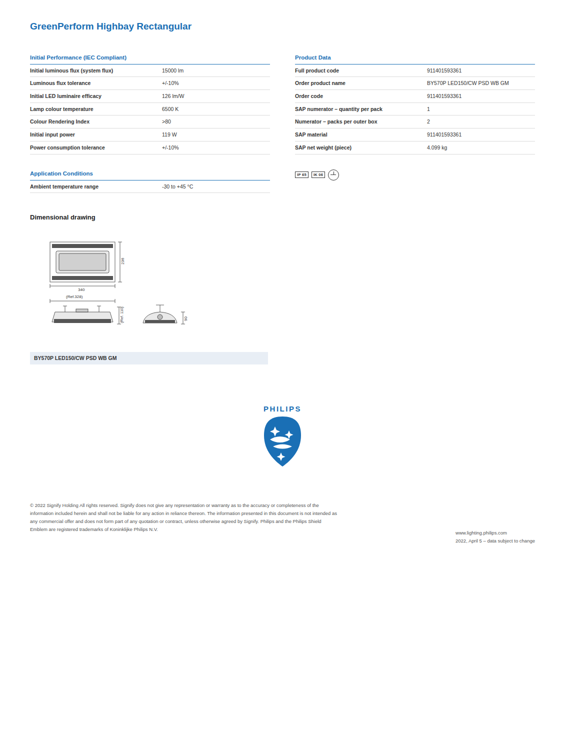GreenPerform Highbay Rectangular
Initial Performance (IEC Compliant)
| Initial luminous flux (system flux) | 15000 lm |
| Luminous flux tolerance | +/-10% |
| Initial LED luminaire efficacy | 126 lm/W |
| Lamp colour temperature | 6500 K |
| Colour Rendering Index | >80 |
| Initial input power | 119 W |
| Power consumption tolerance | +/-10% |
Application Conditions
| Ambient temperature range | -30 to +45 °C |
Product Data
| Full product code | 911401593361 |
| Order product name | BY570P LED150/CW PSD WB GM |
| Order code | 911401593361 |
| SAP numerator – quantity per pack | 1 |
| Numerator – packs per outer box | 2 |
| SAP material | 911401593361 |
| SAP net weight (piece) | 4.099 kg |
IP 65 IK 06
Dimensional drawing
236 340 (Ref.328) (Ref. 110) 90
BY570P LED150/CW PSD WB GM
PHILIPS
© 2022 Signify Holding All rights reserved. Signify does not give any representation or warranty as to the accuracy or completeness of the information included herein and shall not be liable for any action in reliance thereon. The information presented in this document is not intended as any commercial offer and does not form part of any quotation or contract, unless otherwise agreed by Signify. Philips and the Philips Shield Emblem are registered trademarks of Koninklijke Philips N.V.
www.lighting.philips.com
2022, April 5 – data subject to change